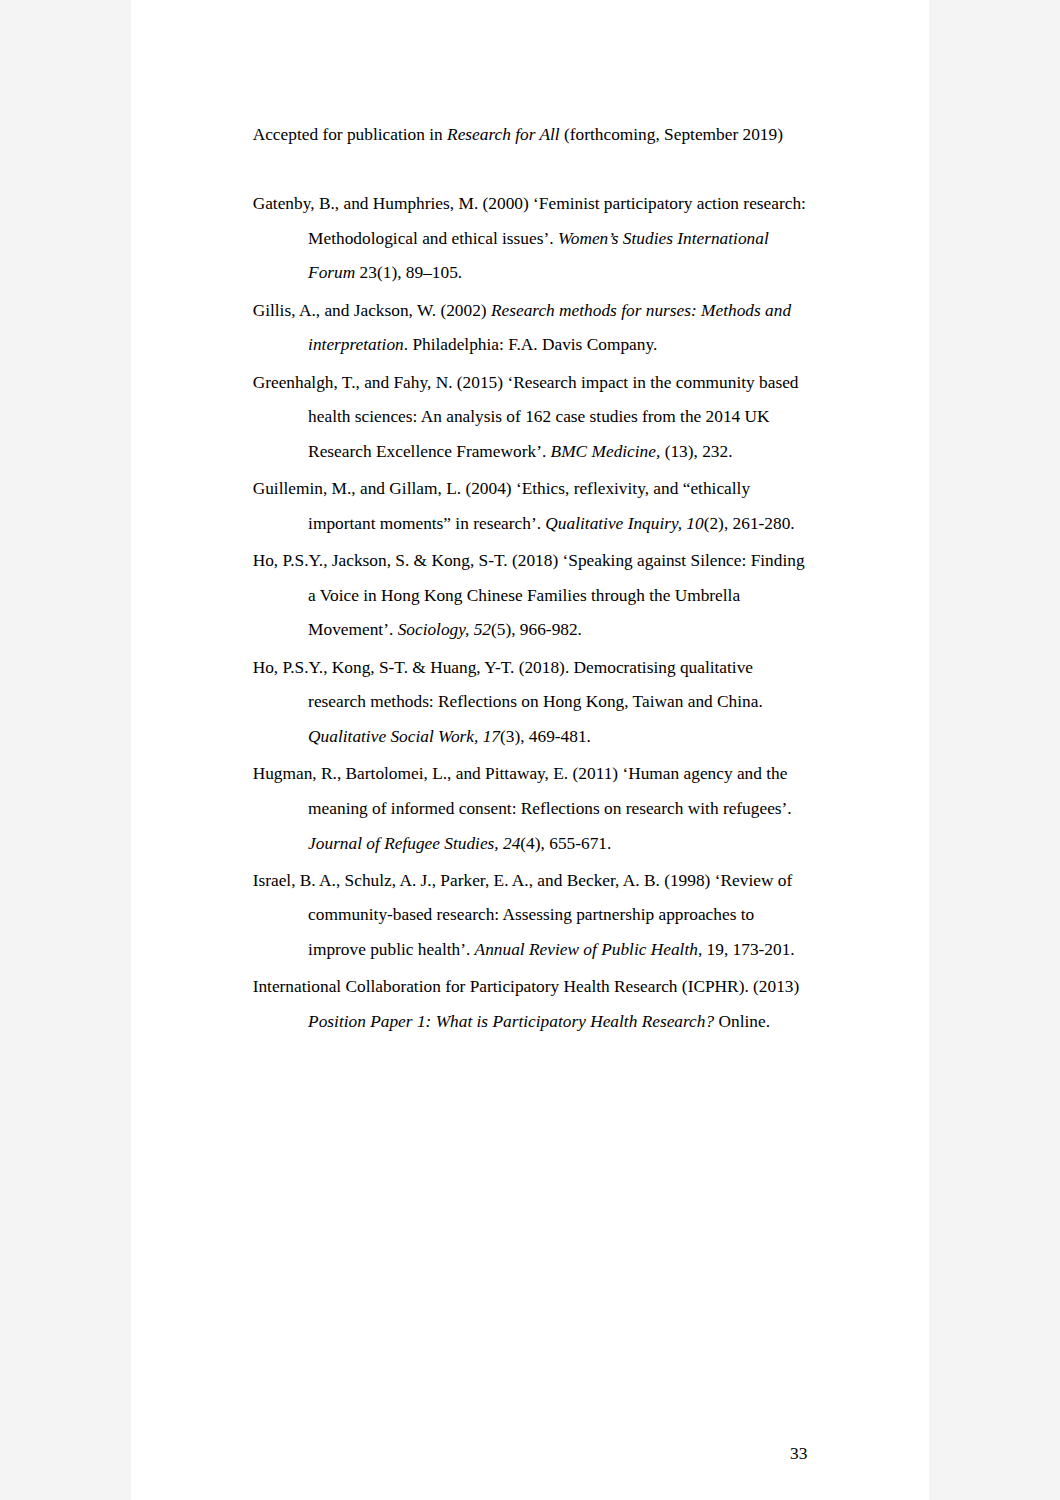Accepted for publication in Research for All (forthcoming, September 2019)
Gatenby, B., and Humphries, M. (2000) ‘Feminist participatory action research: Methodological and ethical issues’. Women’s Studies International Forum 23(1), 89–105.
Gillis, A., and Jackson, W. (2002) Research methods for nurses: Methods and interpretation. Philadelphia: F.A. Davis Company.
Greenhalgh, T., and Fahy, N. (2015) ‘Research impact in the community based health sciences: An analysis of 162 case studies from the 2014 UK Research Excellence Framework’. BMC Medicine, (13), 232.
Guillemin, M., and Gillam, L. (2004) ‘Ethics, reflexivity, and “ethically important moments” in research’. Qualitative Inquiry, 10(2), 261-280.
Ho, P.S.Y., Jackson, S. & Kong, S-T. (2018) ‘Speaking against Silence: Finding a Voice in Hong Kong Chinese Families through the Umbrella Movement’. Sociology, 52(5), 966-982.
Ho, P.S.Y., Kong, S-T. & Huang, Y-T. (2018). Democratising qualitative research methods: Reflections on Hong Kong, Taiwan and China. Qualitative Social Work, 17(3), 469-481.
Hugman, R., Bartolomei, L., and Pittaway, E. (2011) ‘Human agency and the meaning of informed consent: Reflections on research with refugees’. Journal of Refugee Studies, 24(4), 655-671.
Israel, B. A., Schulz, A. J., Parker, E. A., and Becker, A. B. (1998) ‘Review of community-based research: Assessing partnership approaches to improve public health’. Annual Review of Public Health, 19, 173-201.
International Collaboration for Participatory Health Research (ICPHR). (2013) Position Paper 1: What is Participatory Health Research? Online.
33